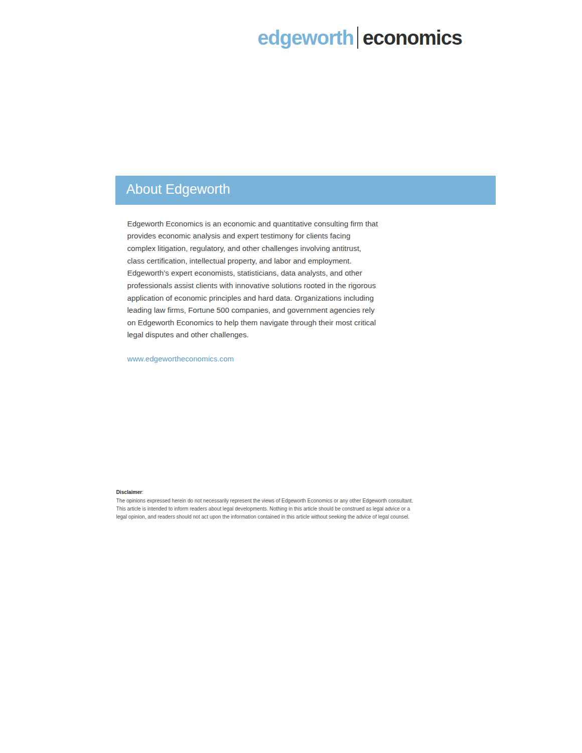edgeworth economics
About Edgeworth
Edgeworth Economics is an economic and quantitative consulting firm that provides economic analysis and expert testimony for clients facing complex litigation, regulatory, and other challenges involving antitrust, class certification, intellectual property, and labor and employment. Edgeworth’s expert economists, statisticians, data analysts, and other professionals assist clients with innovative solutions rooted in the rigorous application of economic principles and hard data. Organizations including leading law firms, Fortune 500 companies, and government agencies rely on Edgeworth Economics to help them navigate through their most critical legal disputes and other challenges.
www.edgewortheconomics.com
Disclaimer:
The opinions expressed herein do not necessarily represent the views of Edgeworth Economics or any other Edgeworth consultant. This article is intended to inform readers about legal developments. Nothing in this article should be construed as legal advice or a legal opinion, and readers should not act upon the information contained in this article without seeking the advice of legal counsel.